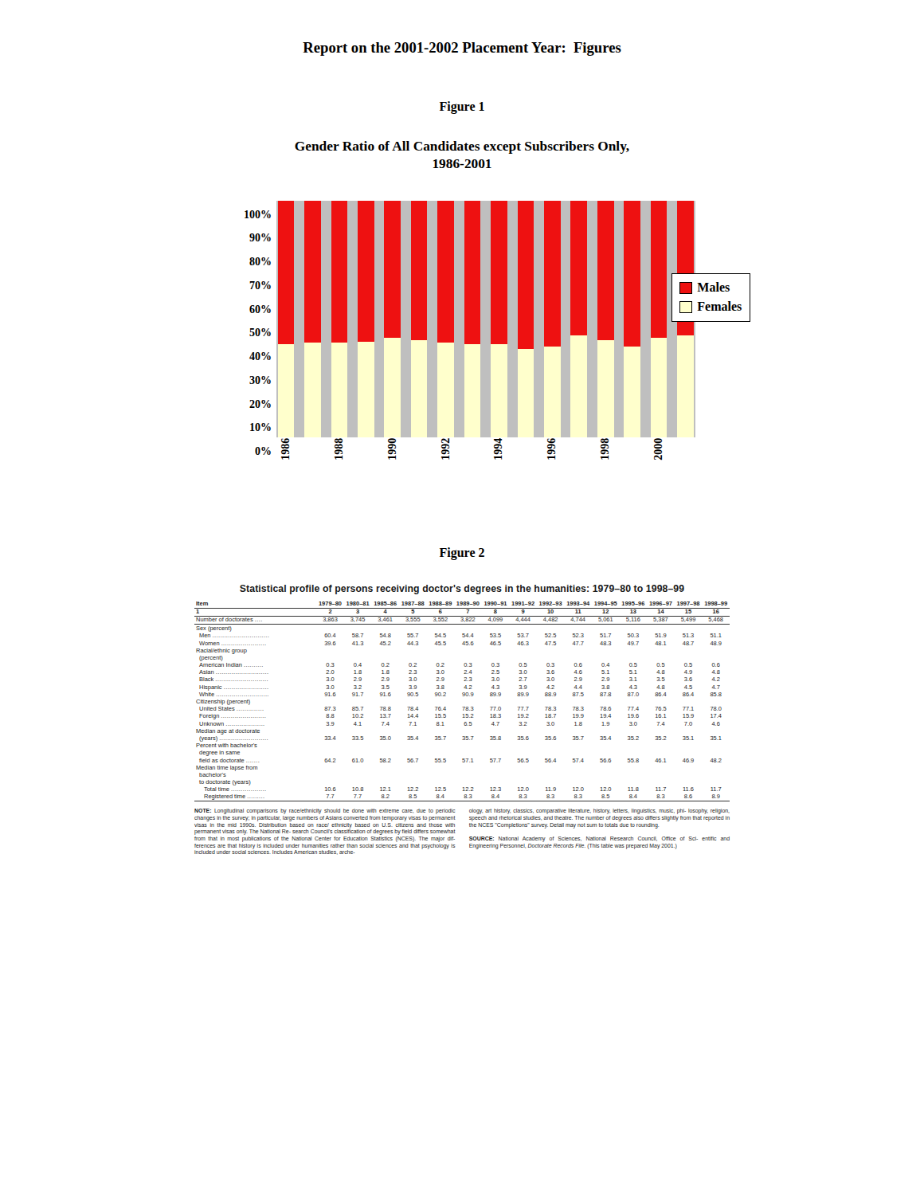Report on the 2001-2002 Placement Year: Figures
Figure 1
Gender Ratio of All Candidates except Subscribers Only,
1986-2001
100%
90%
80%
70%
60%
50%
40%
30%
20%
10%
0%
Males
Females
1986
1988
1990
1992
1994
1996
1998
2000
Figure 2
Statistical profile of persons receiving doctor's degrees in the humanities: 1979–80 to 1998–99
| Item | 1979–80 | 1980–81 | 1985–86 | 1987–88 | 1988–89 | 1989–90 | 1990–91 | 1991–92 | 1992–93 | 1993–94 | 1994–95 | 1995–96 | 1996–97 | 1997–98 | 1998–99 |
| --- | --- | --- | --- | --- | --- | --- | --- | --- | --- | --- | --- | --- | --- | --- | --- |
| 1 | 2 | 3 | 4 | 5 | 6 | 7 | 8 | 9 | 10 | 11 | 12 | 13 | 14 | 15 | 16 |
| Number of doctorates .... | 3,863 | 3,745 | 3,461 | 3,555 | 3,552 | 3,822 | 4,099 | 4,444 | 4,482 | 4,744 | 5,061 | 5,116 | 5,387 | 5,499 | 5,468 |
| Sex (percent) | |
| Men ............................. | 60.4 | 58.7 | 54.8 | 55.7 | 54.5 | 54.4 | 53.5 | 53.7 | 52.5 | 52.3 | 51.7 | 50.3 | 51.9 | 51.3 | 51.1 |
| Women ....................... | 39.6 | 41.3 | 45.2 | 44.3 | 45.5 | 45.6 | 46.5 | 46.3 | 47.5 | 47.7 | 48.3 | 49.7 | 48.1 | 48.7 | 48.9 |
| Racial/ethnic group | |
| (percent) | |
| American Indian .......... | 0.3 | 0.4 | 0.2 | 0.2 | 0.2 | 0.3 | 0.3 | 0.5 | 0.3 | 0.6 | 0.4 | 0.5 | 0.5 | 0.5 | 0.6 |
| Asian ........................... | 2.0 | 1.8 | 1.8 | 2.3 | 3.0 | 2.4 | 2.5 | 3.0 | 3.6 | 4.6 | 5.1 | 5.1 | 4.8 | 4.9 | 4.8 |
| Black ........................... | 3.0 | 2.9 | 2.9 | 3.0 | 2.9 | 2.3 | 3.0 | 2.7 | 3.0 | 2.9 | 2.9 | 3.1 | 3.5 | 3.6 | 4.2 |
| Hispanic ....................... | 3.0 | 3.2 | 3.5 | 3.9 | 3.8 | 4.2 | 4.3 | 3.9 | 4.2 | 4.4 | 3.8 | 4.3 | 4.8 | 4.5 | 4.7 |
| White ........................... | 91.6 | 91.7 | 91.6 | 90.5 | 90.2 | 90.9 | 89.9 | 89.9 | 88.9 | 87.5 | 87.8 | 87.0 | 86.4 | 86.4 | 85.8 |
| Citizenship (percent) | |
| United States .............. | 87.3 | 85.7 | 78.8 | 78.4 | 76.4 | 78.3 | 77.0 | 77.7 | 78.3 | 78.3 | 78.6 | 77.4 | 76.5 | 77.1 | 78.0 |
| Foreign ....................... | 8.8 | 10.2 | 13.7 | 14.4 | 15.5 | 15.2 | 18.3 | 19.2 | 18.7 | 19.9 | 19.4 | 19.6 | 16.1 | 15.9 | 17.4 |
| Unknown .................... | 3.9 | 4.1 | 7.4 | 7.1 | 8.1 | 6.5 | 4.7 | 3.2 | 3.0 | 1.8 | 1.9 | 3.0 | 7.4 | 7.0 | 4.6 |
| Median age at doctorate | |
| (years) ......................... | 33.4 | 33.5 | 35.0 | 35.4 | 35.7 | 35.7 | 35.8 | 35.6 | 35.6 | 35.7 | 35.4 | 35.2 | 35.2 | 35.1 | 35.1 |
| Percent with bachelor's | |
| degree in same | |
| field as doctorate ....... | 64.2 | 61.0 | 58.2 | 56.7 | 55.5 | 57.1 | 57.7 | 56.5 | 56.4 | 57.4 | 56.6 | 55.8 | 46.1 | 46.9 | 48.2 |
| Median time lapse from | |
| bachelor's | |
| to doctorate (years) | |
| Total time .................. | 10.6 | 10.8 | 12.1 | 12.2 | 12.5 | 12.2 | 12.3 | 12.0 | 11.9 | 12.0 | 12.0 | 11.8 | 11.7 | 11.6 | 11.7 |
| Registered time ......... | 7.7 | 7.7 | 8.2 | 8.5 | 8.4 | 8.3 | 8.4 | 8.3 | 8.3 | 8.3 | 8.5 | 8.4 | 8.3 | 8.6 | 8.9 |
NOTE: Longitudinal comparisons by race/ethnicity should be done with extreme care, due to periodic changes in the survey; in particular, large numbers of Asians converted from temporary visas to permanent visas in the mid 1990s. Distribution based on race/ ethnicity based on U.S. citizens and those with permanent visas only. The National Re- search Council's classification of degrees by field differs somewhat from that in most publications of the National Center for Education Statistics (NCES). The major dif- ferences are that history is included under humanities rather than social sciences and that psychology is included under social sciences. Includes American studies, arche-
ology, art history, classics, comparative literature, history, letters, linguistics, music, phi- losophy, religion, speech and rhetorical studies, and theatre. The number of degrees also differs slightly from that reported in the NCES "Completions" survey. Detail may not sum to totals due to rounding.
SOURCE: National Academy of Sciences, National Research Council, Office of Sci- entific and Engineering Personnel, Doctorate Records File. (This table was prepared May 2001.)